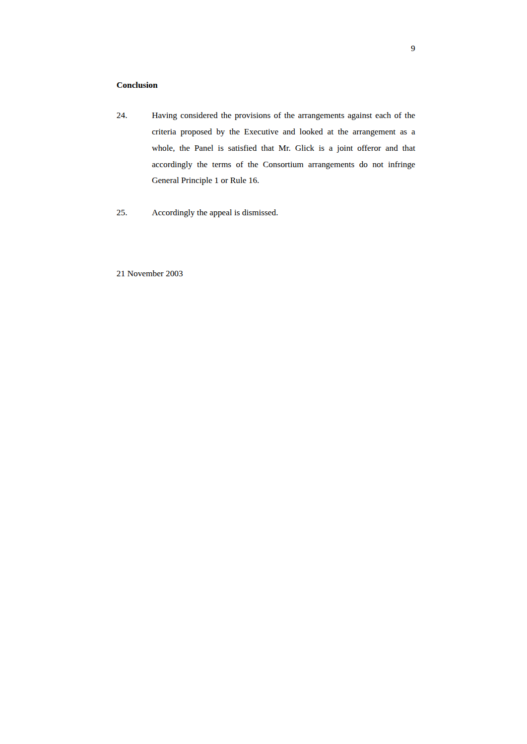9
Conclusion
24. Having considered the provisions of the arrangements against each of the criteria proposed by the Executive and looked at the arrangement as a whole, the Panel is satisfied that Mr. Glick is a joint offeror and that accordingly the terms of the Consortium arrangements do not infringe General Principle 1 or Rule 16.
25. Accordingly the appeal is dismissed.
21 November 2003